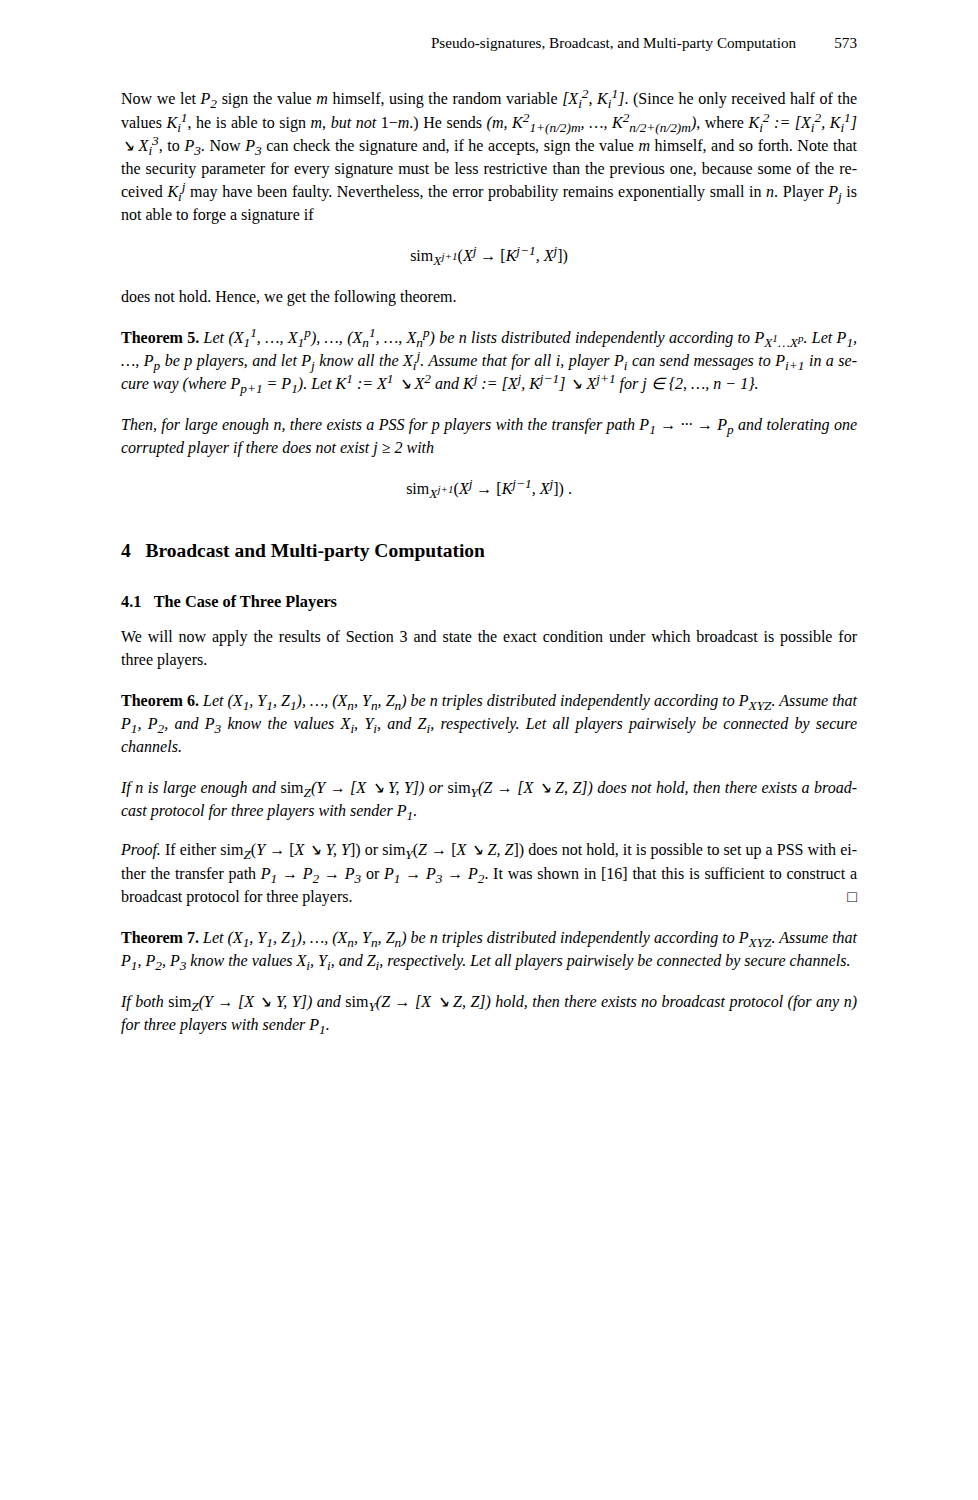Pseudo-signatures, Broadcast, and Multi-party Computation 573
Now we let P2 sign the value m himself, using the random variable [Xi2, Ki1]. (Since he only received half of the values Ki1, he is able to sign m, but not 1−m.) He sends (m, K21+(n/2)m, …, K2n/2+(n/2)m), where Ki2 := [Xi2, Ki1] ↘ Xi3, to P3. Now P3 can check the signature and, if he accepts, sign the value m himself, and so forth. Note that the security parameter for every signature must be less restrictive than the previous one, because some of the received Kij may have been faulty. Nevertheless, the error probability remains exponentially small in n. Player Pj is not able to forge a signature if
simXj+1(Xj → [Kj−1, Xj])
does not hold. Hence, we get the following theorem.
Theorem 5. Let (X11, …, X1p), …, (Xn1, …, Xnp) be n lists distributed independently according to PX1…Xp. Let P1, …, Pp be p players, and let Pj know all the Xij. Assume that for all i, player Pi can send messages to Pi+1 in a secure way (where Pp+1 = P1). Let K1 := X1 ↘ X2 and Kj := [Xj, Kj−1] ↘ Xj+1 for j ∈ {2, …, n − 1}.
Then, for large enough n, there exists a PSS for p players with the transfer path P1 → ··· → Pp and tolerating one corrupted player if there does not exist j ≥ 2 with
simXj+1(Xj → [Kj−1, Xj]) .
4 Broadcast and Multi-party Computation
4.1 The Case of Three Players
We will now apply the results of Section 3 and state the exact condition under which broadcast is possible for three players.
Theorem 6. Let (X1, Y1, Z1), …, (Xn, Yn, Zn) be n triples distributed independently according to PXYZ. Assume that P1, P2, and P3 know the values Xi, Yi, and Zi, respectively. Let all players pairwisely be connected by secure channels.
If n is large enough and simZ(Y → [X ↘ Y, Y]) or simY(Z → [X ↘ Z, Z]) does not hold, then there exists a broadcast protocol for three players with sender P1.
Proof. If either simZ(Y → [X ↘ Y, Y]) or simY(Z → [X ↘ Z, Z]) does not hold, it is possible to set up a PSS with either the transfer path P1 → P2 → P3 or P1 → P3 → P2. It was shown in [16] that this is sufficient to construct a broadcast protocol for three players.□
Theorem 7. Let (X1, Y1, Z1), …, (Xn, Yn, Zn) be n triples distributed independently according to PXYZ. Assume that P1, P2, P3 know the values Xi, Yi, and Zi, respectively. Let all players pairwisely be connected by secure channels.
If both simZ(Y → [X ↘ Y, Y]) and simY(Z → [X ↘ Z, Z]) hold, then there exists no broadcast protocol (for any n) for three players with sender P1.